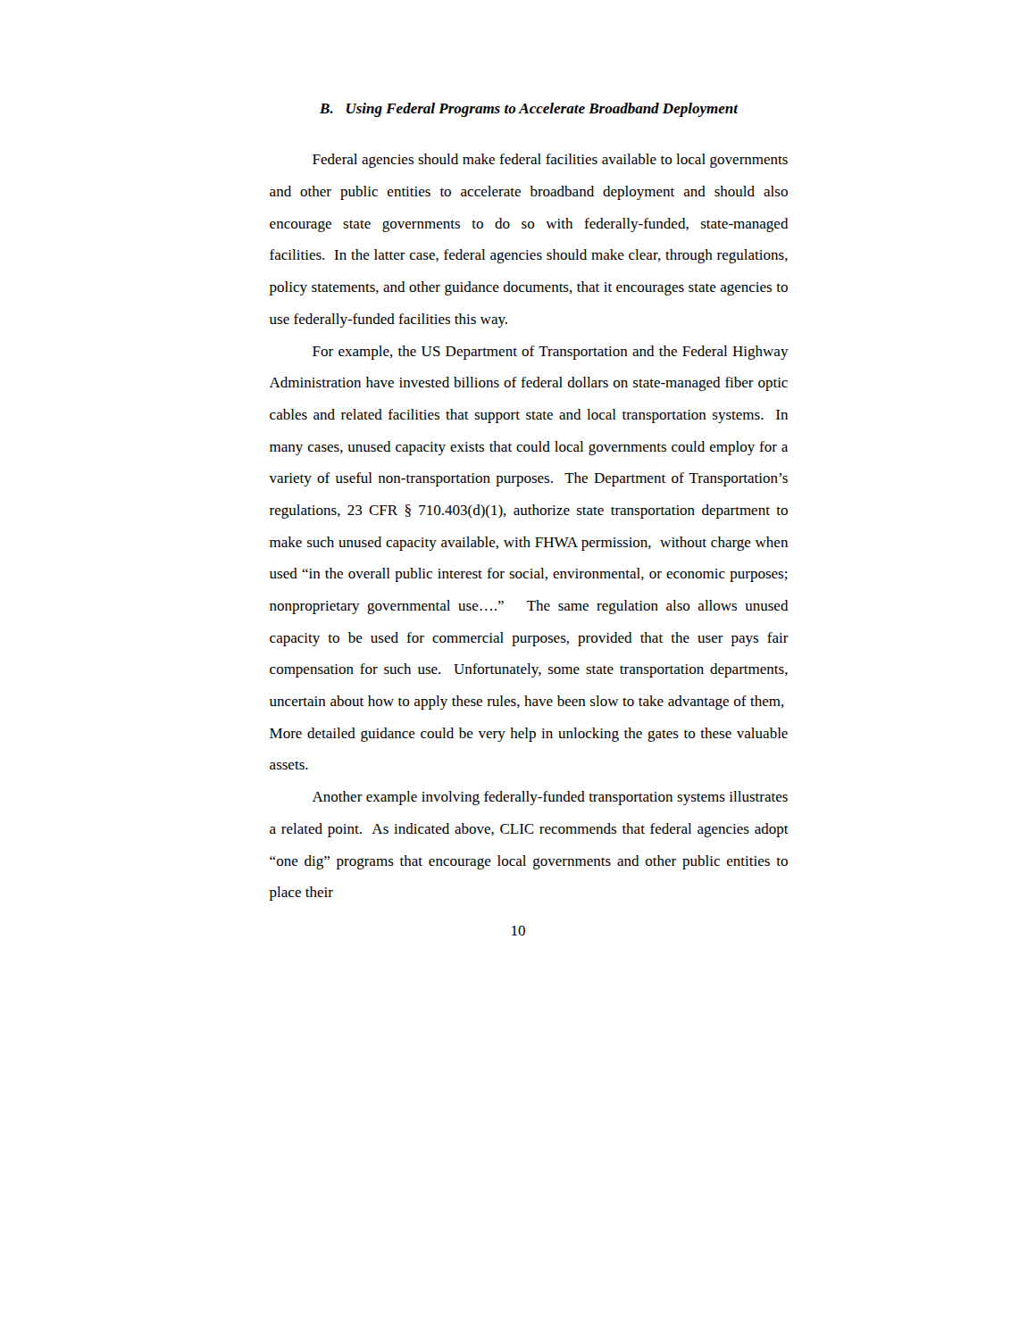B. Using Federal Programs to Accelerate Broadband Deployment
Federal agencies should make federal facilities available to local governments and other public entities to accelerate broadband deployment and should also encourage state governments to do so with federally-funded, state-managed facilities. In the latter case, federal agencies should make clear, through regulations, policy statements, and other guidance documents, that it encourages state agencies to use federally-funded facilities this way.
For example, the US Department of Transportation and the Federal Highway Administration have invested billions of federal dollars on state-managed fiber optic cables and related facilities that support state and local transportation systems. In many cases, unused capacity exists that could local governments could employ for a variety of useful non-transportation purposes. The Department of Transportation’s regulations, 23 CFR § 710.403(d)(1), authorize state transportation department to make such unused capacity available, with FHWA permission, without charge when used “in the overall public interest for social, environmental, or economic purposes; nonproprietary governmental use….” The same regulation also allows unused capacity to be used for commercial purposes, provided that the user pays fair compensation for such use. Unfortunately, some state transportation departments, uncertain about how to apply these rules, have been slow to take advantage of them, More detailed guidance could be very help in unlocking the gates to these valuable assets.
Another example involving federally-funded transportation systems illustrates a related point. As indicated above, CLIC recommends that federal agencies adopt “one dig” programs that encourage local governments and other public entities to place their
10